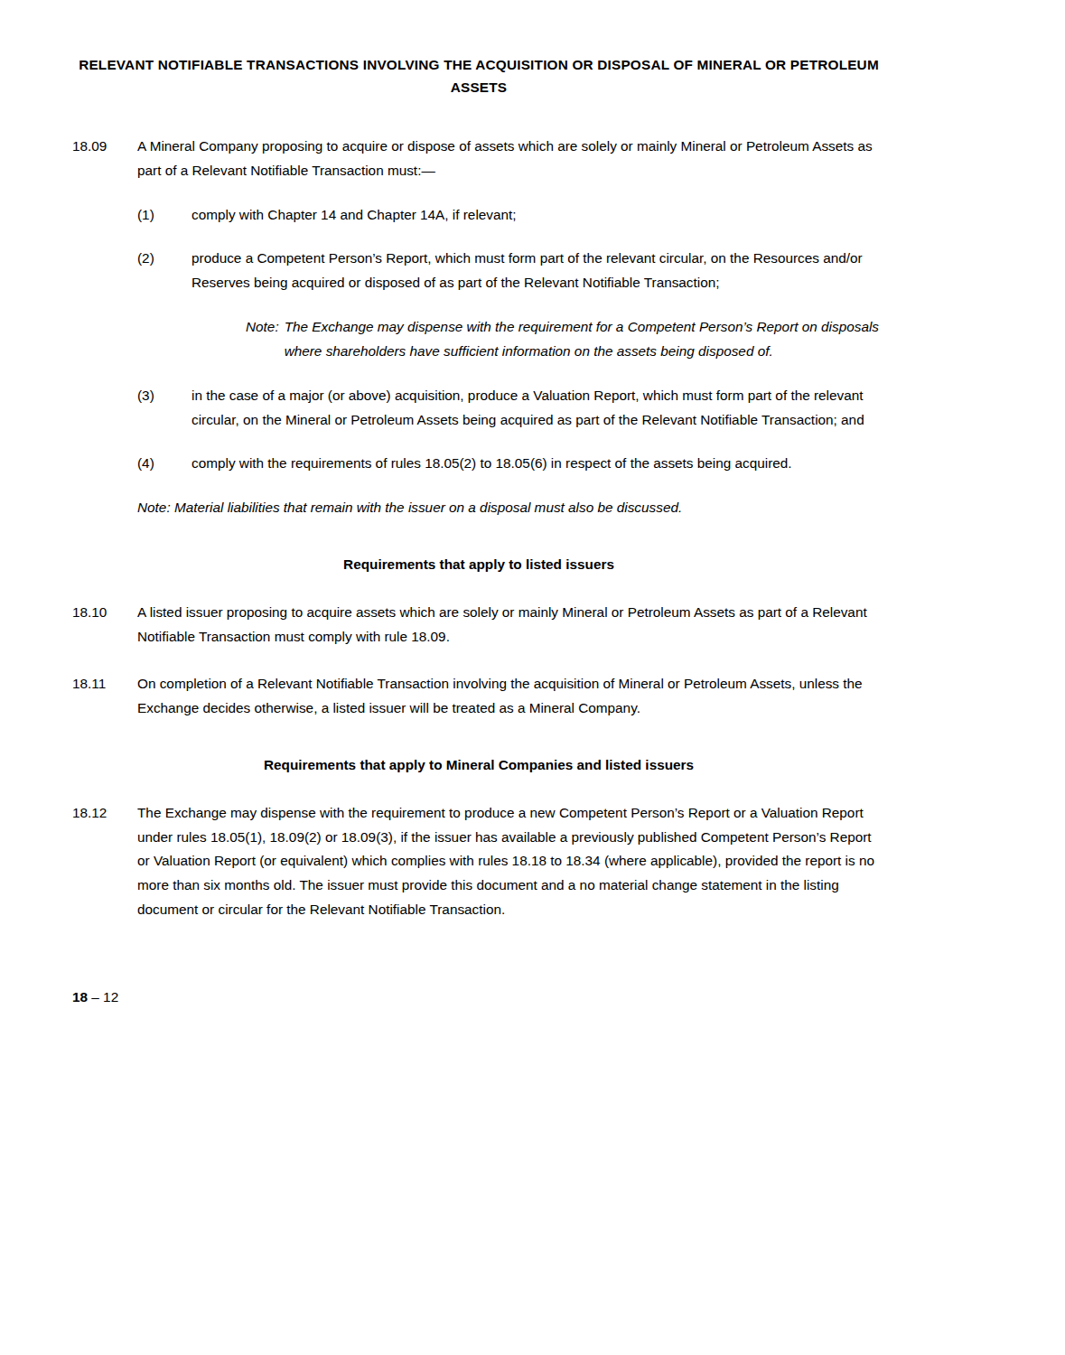Relevant Notifiable Transactions Involving the Acquisition or Disposal of Mineral or Petroleum Assets
18.09
A Mineral Company proposing to acquire or dispose of assets which are solely or mainly Mineral or Petroleum Assets as part of a Relevant Notifiable Transaction must:—
(1) comply with Chapter 14 and Chapter 14A, if relevant;
(2) produce a Competent Person’s Report, which must form part of the relevant circular, on the Resources and/or Reserves being acquired or disposed of as part of the Relevant Notifiable Transaction;
Note: The Exchange may dispense with the requirement for a Competent Person’s Report on disposals where shareholders have sufficient information on the assets being disposed of.
(3) in the case of a major (or above) acquisition, produce a Valuation Report, which must form part of the relevant circular, on the Mineral or Petroleum Assets being acquired as part of the Relevant Notifiable Transaction; and
(4) comply with the requirements of rules 18.05(2) to 18.05(6) in respect of the assets being acquired.
Note: Material liabilities that remain with the issuer on a disposal must also be discussed.
Requirements that apply to listed issuers
18.10
A listed issuer proposing to acquire assets which are solely or mainly Mineral or Petroleum Assets as part of a Relevant Notifiable Transaction must comply with rule 18.09.
18.11
On completion of a Relevant Notifiable Transaction involving the acquisition of Mineral or Petroleum Assets, unless the Exchange decides otherwise, a listed issuer will be treated as a Mineral Company.
Requirements that apply to Mineral Companies and listed issuers
18.12
The Exchange may dispense with the requirement to produce a new Competent Person’s Report or a Valuation Report under rules 18.05(1), 18.09(2) or 18.09(3), if the issuer has available a previously published Competent Person’s Report or Valuation Report (or equivalent) which complies with rules 18.18 to 18.34 (where applicable), provided the report is no more than six months old. The issuer must provide this document and a no material change statement in the listing document or circular for the Relevant Notifiable Transaction.
18 – 12